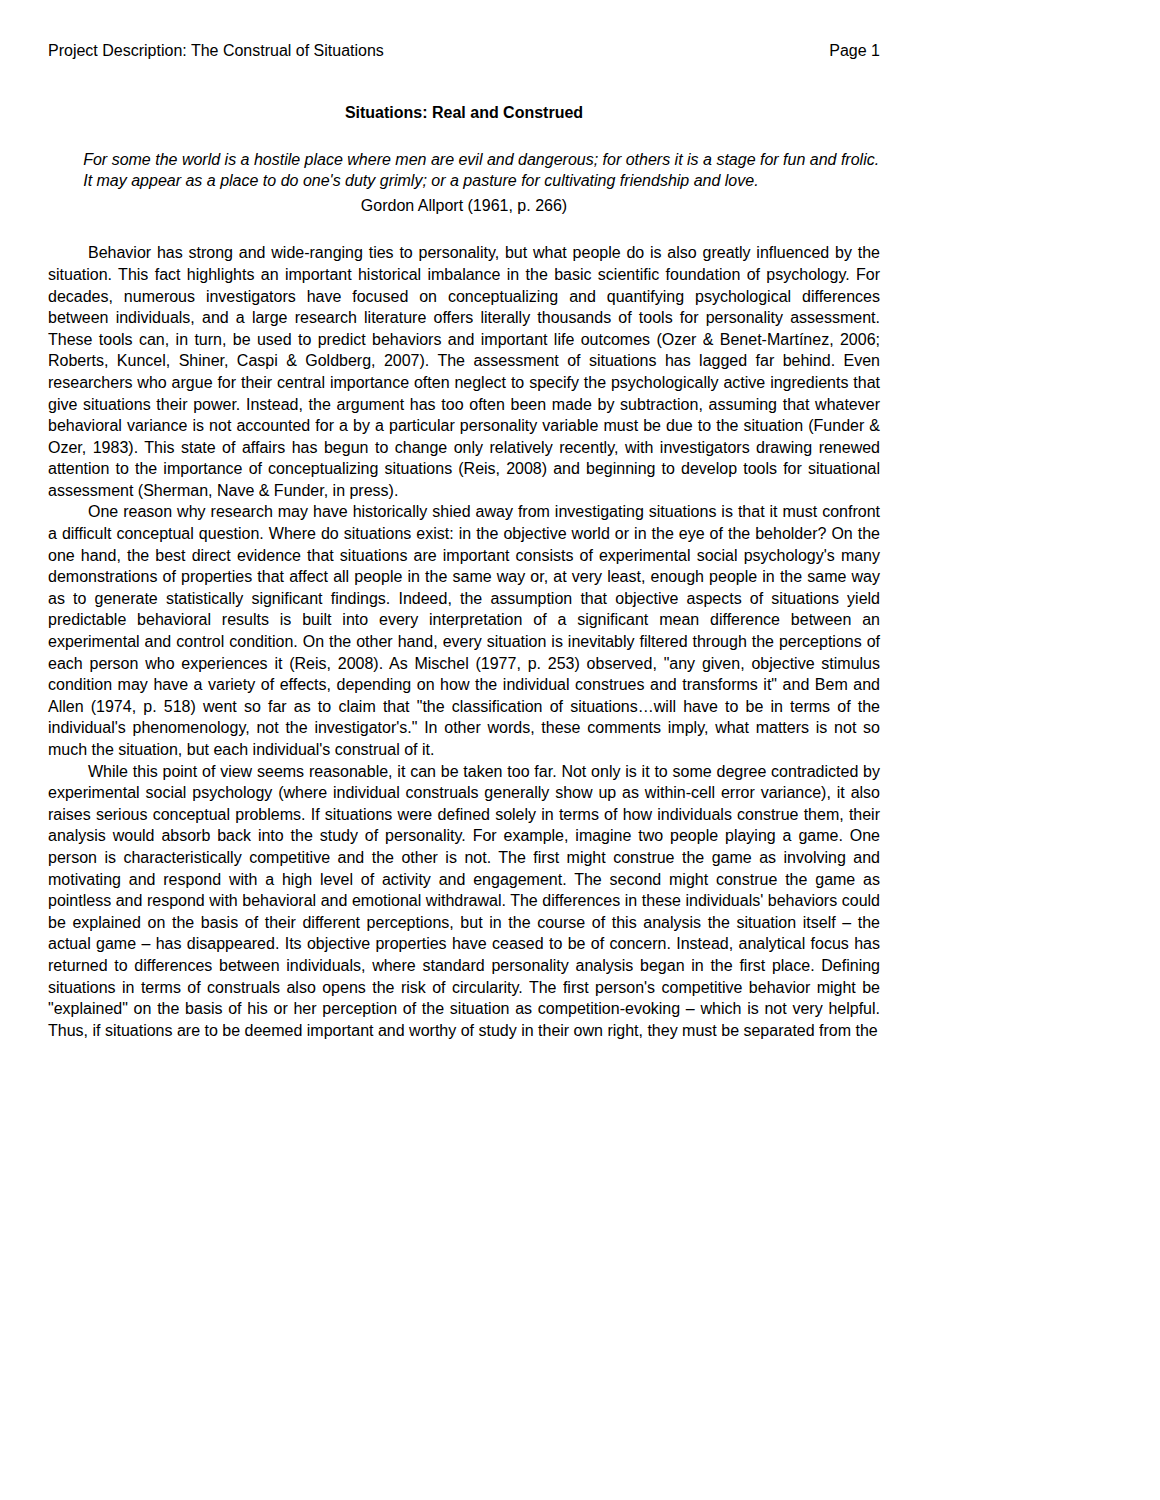Project Description: The Construal of Situations Page 1
Situations: Real and Construed
For some the world is a hostile place where men are evil and dangerous; for others it is a stage for fun and frolic. It may appear as a place to do one's duty grimly; or a pasture for cultivating friendship and love.
Gordon Allport (1961, p. 266)
Behavior has strong and wide-ranging ties to personality, but what people do is also greatly influenced by the situation. This fact highlights an important historical imbalance in the basic scientific foundation of psychology. For decades, numerous investigators have focused on conceptualizing and quantifying psychological differences between individuals, and a large research literature offers literally thousands of tools for personality assessment. These tools can, in turn, be used to predict behaviors and important life outcomes (Ozer & Benet-Martínez, 2006; Roberts, Kuncel, Shiner, Caspi & Goldberg, 2007). The assessment of situations has lagged far behind. Even researchers who argue for their central importance often neglect to specify the psychologically active ingredients that give situations their power. Instead, the argument has too often been made by subtraction, assuming that whatever behavioral variance is not accounted for a by a particular personality variable must be due to the situation (Funder & Ozer, 1983). This state of affairs has begun to change only relatively recently, with investigators drawing renewed attention to the importance of conceptualizing situations (Reis, 2008) and beginning to develop tools for situational assessment (Sherman, Nave & Funder, in press).
One reason why research may have historically shied away from investigating situations is that it must confront a difficult conceptual question. Where do situations exist: in the objective world or in the eye of the beholder? On the one hand, the best direct evidence that situations are important consists of experimental social psychology's many demonstrations of properties that affect all people in the same way or, at very least, enough people in the same way as to generate statistically significant findings. Indeed, the assumption that objective aspects of situations yield predictable behavioral results is built into every interpretation of a significant mean difference between an experimental and control condition. On the other hand, every situation is inevitably filtered through the perceptions of each person who experiences it (Reis, 2008). As Mischel (1977, p. 253) observed, "any given, objective stimulus condition may have a variety of effects, depending on how the individual construes and transforms it" and Bem and Allen (1974, p. 518) went so far as to claim that "the classification of situations…will have to be in terms of the individual's phenomenology, not the investigator's." In other words, these comments imply, what matters is not so much the situation, but each individual's construal of it.
While this point of view seems reasonable, it can be taken too far. Not only is it to some degree contradicted by experimental social psychology (where individual construals generally show up as within-cell error variance), it also raises serious conceptual problems. If situations were defined solely in terms of how individuals construe them, their analysis would absorb back into the study of personality. For example, imagine two people playing a game. One person is characteristically competitive and the other is not. The first might construe the game as involving and motivating and respond with a high level of activity and engagement. The second might construe the game as pointless and respond with behavioral and emotional withdrawal. The differences in these individuals' behaviors could be explained on the basis of their different perceptions, but in the course of this analysis the situation itself – the actual game – has disappeared. Its objective properties have ceased to be of concern. Instead, analytical focus has returned to differences between individuals, where standard personality analysis began in the first place. Defining situations in terms of construals also opens the risk of circularity. The first person's competitive behavior might be "explained" on the basis of his or her perception of the situation as competition-evoking – which is not very helpful. Thus, if situations are to be deemed important and worthy of study in their own right, they must be separated from the